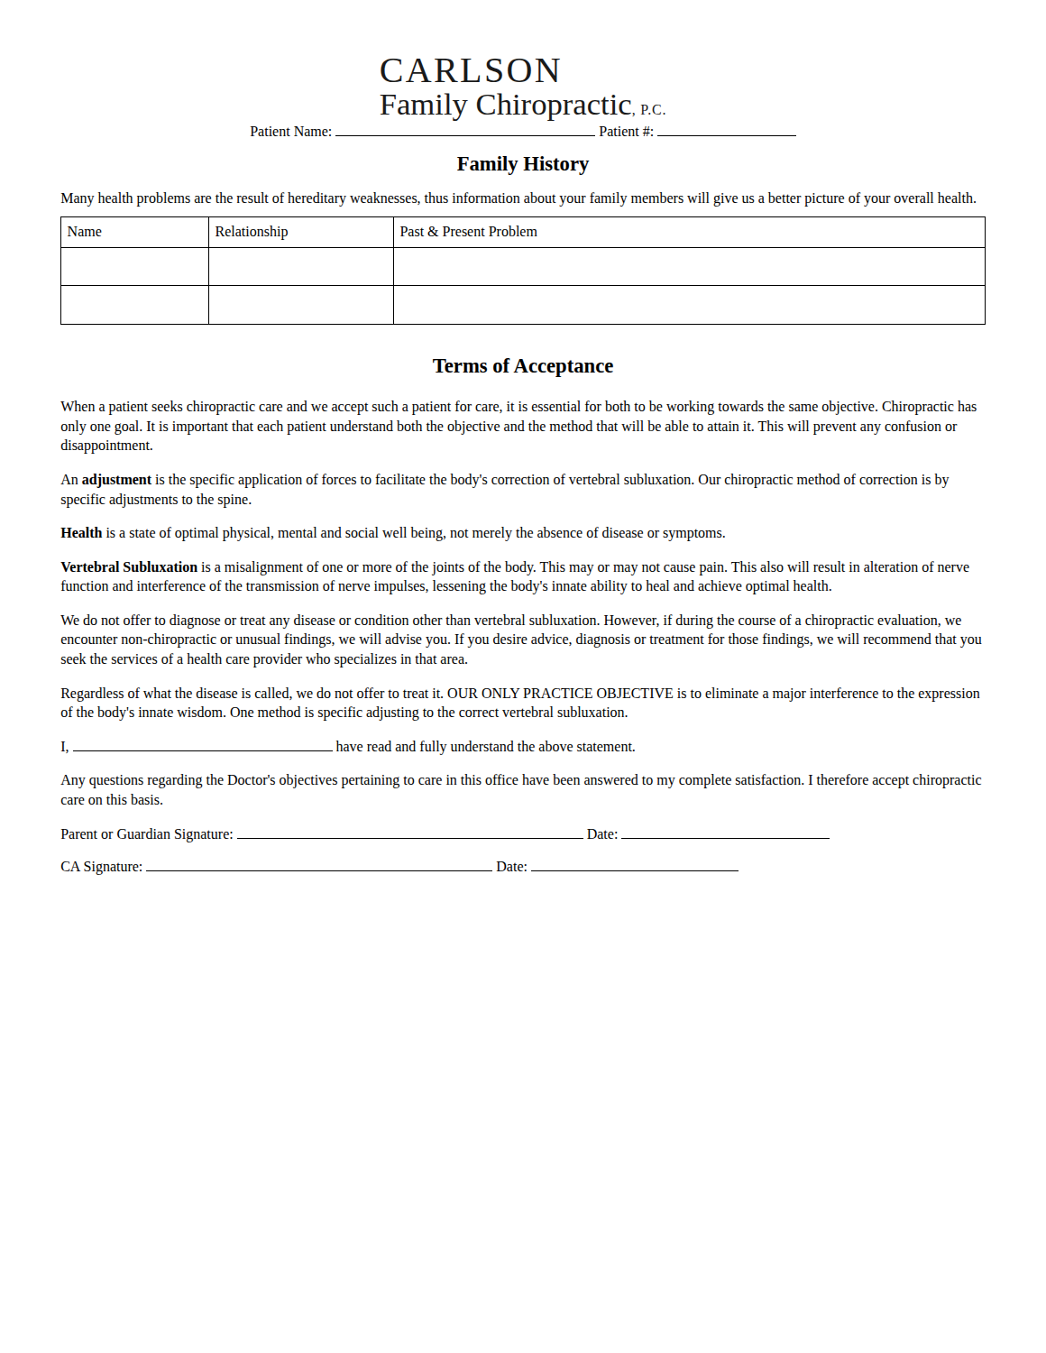CARLSON
Family Chiropractic, P.C.
Patient Name: Patient #:
Family History
Many health problems are the result of hereditary weaknesses, thus information about your family members will give us a better picture of your overall health.
| Name | Relationship | Past & Present Problem |
| --- | --- | --- |
Terms of Acceptance
When a patient seeks chiropractic care and we accept such a patient for care, it is essential for both to be working towards the same objective. Chiropractic has only one goal. It is important that each patient understand both the objective and the method that will be able to attain it. This will prevent any confusion or disappointment.
An adjustment is the specific application of forces to facilitate the body's correction of vertebral subluxation. Our chiropractic method of correction is by specific adjustments to the spine.
Health is a state of optimal physical, mental and social well being, not merely the absence of disease or symptoms.
Vertebral Subluxation is a misalignment of one or more of the joints of the body. This may or may not cause pain. This also will result in alteration of nerve function and interference of the transmission of nerve impulses, lessening the body's innate ability to heal and achieve optimal health.
We do not offer to diagnose or treat any disease or condition other than vertebral subluxation. However, if during the course of a chiropractic evaluation, we encounter non-chiropractic or unusual findings, we will advise you. If you desire advice, diagnosis or treatment for those findings, we will recommend that you seek the services of a health care provider who specializes in that area.
Regardless of what the disease is called, we do not offer to treat it. OUR ONLY PRACTICE OBJECTIVE is to eliminate a major interference to the expression of the body's innate wisdom. One method is specific adjusting to the correct vertebral subluxation.
I, have read and fully understand the above statement.
Any questions regarding the Doctor's objectives pertaining to care in this office have been answered to my complete satisfaction. I therefore accept chiropractic care on this basis.
Parent or Guardian Signature: Date:
CA Signature: Date: